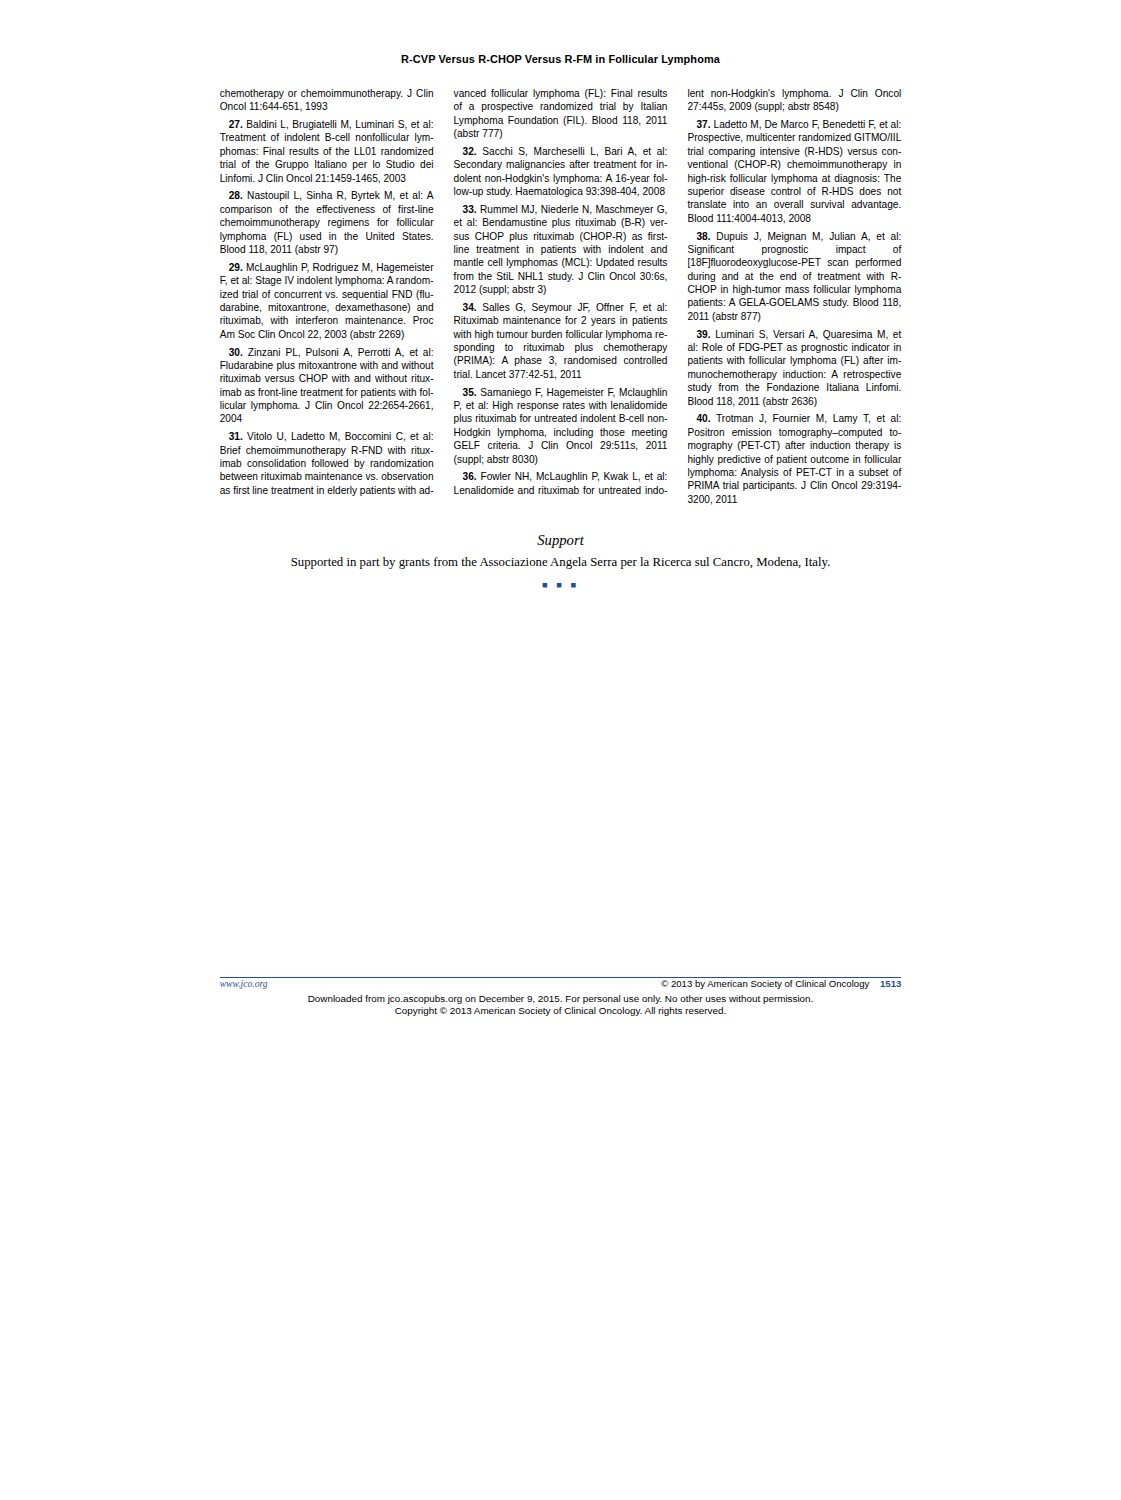R-CVP Versus R-CHOP Versus R-FM in Follicular Lymphoma
chemotherapy or chemoimmunotherapy. J Clin Oncol 11:644-651, 1993
27. Baldini L, Brugiatelli M, Luminari S, et al: Treatment of indolent B-cell nonfollicular lymphomas: Final results of the LL01 randomized trial of the Gruppo Italiano per lo Studio dei Linfomi. J Clin Oncol 21:1459-1465, 2003
28. Nastoupil L, Sinha R, Byrtek M, et al: A comparison of the effectiveness of first-line chemoimmunotherapy regimens for follicular lymphoma (FL) used in the United States. Blood 118, 2011 (abstr 97)
29. McLaughlin P, Rodriguez M, Hagemeister F, et al: Stage IV indolent lymphoma: A randomized trial of concurrent vs. sequential FND (fludarabine, mitoxantrone, dexamethasone) and rituximab, with interferon maintenance. Proc Am Soc Clin Oncol 22, 2003 (abstr 2269)
30. Zinzani PL, Pulsoni A, Perrotti A, et al: Fludarabine plus mitoxantrone with and without rituximab versus CHOP with and without rituximab as front-line treatment for patients with follicular lymphoma. J Clin Oncol 22:2654-2661, 2004
31. Vitolo U, Ladetto M, Boccomini C, et al: Brief chemoimmunotherapy R-FND with rituximab consolidation followed by randomization between rituximab maintenance vs. observation as first line treatment in elderly patients with advanced follicular lymphoma (FL): Final results of a prospective randomized trial by Italian Lymphoma Foundation (FIL). Blood 118, 2011 (abstr 777)
32. Sacchi S, Marcheselli L, Bari A, et al: Secondary malignancies after treatment for indolent non-Hodgkin's lymphoma: A 16-year follow-up study. Haematologica 93:398-404, 2008
33. Rummel MJ, Niederle N, Maschmeyer G, et al: Bendamustine plus rituximab (B-R) versus CHOP plus rituximab (CHOP-R) as first-line treatment in patients with indolent and mantle cell lymphomas (MCL): Updated results from the StiL NHL1 study. J Clin Oncol 30:6s, 2012 (suppl; abstr 3)
34. Salles G, Seymour JF, Offner F, et al: Rituximab maintenance for 2 years in patients with high tumour burden follicular lymphoma responding to rituximab plus chemotherapy (PRIMA): A phase 3, randomised controlled trial. Lancet 377:42-51, 2011
35. Samaniego F, Hagemeister F, Mclaughlin P, et al: High response rates with lenalidomide plus rituximab for untreated indolent B-cell non-Hodgkin lymphoma, including those meeting GELF criteria. J Clin Oncol 29:511s, 2011 (suppl; abstr 8030)
36. Fowler NH, McLaughlin P, Kwak L, et al: Lenalidomide and rituximab for untreated indolent non-Hodgkin's lymphoma. J Clin Oncol 27:445s, 2009 (suppl; abstr 8548)
37. Ladetto M, De Marco F, Benedetti F, et al: Prospective, multicenter randomized GITMO/IIL trial comparing intensive (R-HDS) versus conventional (CHOP-R) chemoimmunotherapy in high-risk follicular lymphoma at diagnosis: The superior disease control of R-HDS does not translate into an overall survival advantage. Blood 111:4004-4013, 2008
38. Dupuis J, Meignan M, Julian A, et al: Significant prognostic impact of [18F]fluorodeoxyglucose-PET scan performed during and at the end of treatment with R-CHOP in high-tumor mass follicular lymphoma patients: A GELA-GOELAMS study. Blood 118, 2011 (abstr 877)
39. Luminari S, Versari A, Quaresima M, et al: Role of FDG-PET as prognostic indicator in patients with follicular lymphoma (FL) after immunochemotherapy induction: A retrospective study from the Fondazione Italiana Linfomi. Blood 118, 2011 (abstr 2636)
40. Trotman J, Fournier M, Lamy T, et al: Positron emission tomography–computed tomography (PET-CT) after induction therapy is highly predictive of patient outcome in follicular lymphoma: Analysis of PET-CT in a subset of PRIMA trial participants. J Clin Oncol 29:3194-3200, 2011
Support
Supported in part by grants from the Associazione Angela Serra per la Ricerca sul Cancro, Modena, Italy.
■ ■ ■
www.jco.org
© 2013 by American Society of Clinical Oncology 1513
Downloaded from jco.ascopubs.org on December 9, 2015. For personal use only. No other uses without permission.
Copyright © 2013 American Society of Clinical Oncology. All rights reserved.